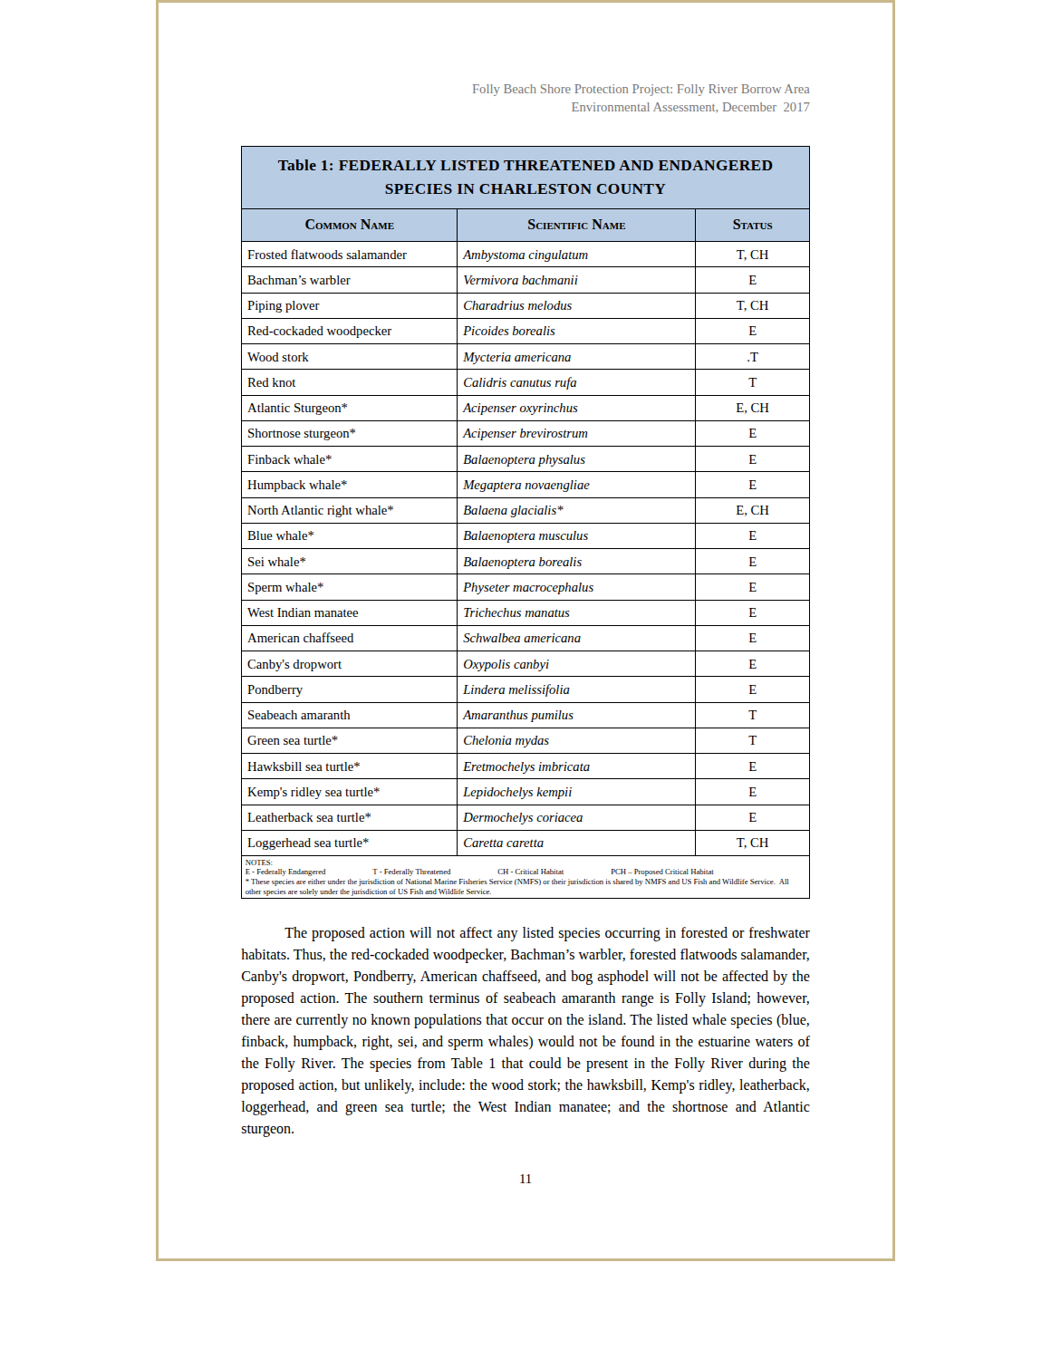Folly Beach Shore Protection Project: Folly River Borrow Area
Environmental Assessment, December 2017
Table 1: FEDERALLY LISTED THREATENED AND ENDANGERED SPECIES IN CHARLESTON COUNTY
| Common Name | Scientific Name | Status |
| --- | --- | --- |
| Frosted flatwoods salamander | Ambystoma cingulatum | T, CH |
| Bachman’s warbler | Vermivora bachmanii | E |
| Piping plover | Charadrius melodus | T, CH |
| Red-cockaded woodpecker | Picoides borealis | E |
| Wood stork | Mycteria americana | .T |
| Red knot | Calidris canutus rufa | T |
| Atlantic Sturgeon* | Acipenser oxyrinchus | E, CH |
| Shortnose sturgeon* | Acipenser brevirostrum | E |
| Finback whale* | Balaenoptera physalus | E |
| Humpback whale* | Megaptera novaengliae | E |
| North Atlantic right whale* | Balaena glacialis* | E, CH |
| Blue whale* | Balaenoptera musculus | E |
| Sei whale* | Balaenoptera borealis | E |
| Sperm whale* | Physeter macrocephalus | E |
| West Indian manatee | Trichechus manatus | E |
| American chaffseed | Schwalbea americana | E |
| Canby's dropwort | Oxypolis canbyi | E |
| Pondberry | Lindera melissifolia | E |
| Seabeach amaranth | Amaranthus pumilus | T |
| Green sea turtle* | Chelonia mydas | T |
| Hawksbill sea turtle* | Eretmochelys imbricata | E |
| Kemp's ridley sea turtle* | Lepidochelys kempii | E |
| Leatherback sea turtle* | Dermochelys coriacea | E |
| Loggerhead sea turtle* | Caretta caretta | T, CH |
| NOTES: E - Federally Endangered T - Federally Threatened CH - Critical Habitat PCH – Proposed Critical Habitat * These species are either under the jurisdiction of National Marine Fisheries Service (NMFS) or their jurisdiction is shared by NMFS and US Fish and Wildlife Service. All other species are solely under the jurisdiction of US Fish and Wildlife Service. |
The proposed action will not affect any listed species occurring in forested or freshwater habitats. Thus, the red-cockaded woodpecker, Bachman’s warbler, forested flatwoods salamander, Canby's dropwort, Pondberry, American chaffseed, and bog asphodel will not be affected by the proposed action. The southern terminus of seabeach amaranth range is Folly Island; however, there are currently no known populations that occur on the island. The listed whale species (blue, finback, humpback, right, sei, and sperm whales) would not be found in the estuarine waters of the Folly River. The species from Table 1 that could be present in the Folly River during the proposed action, but unlikely, include: the wood stork; the hawksbill, Kemp's ridley, leatherback, loggerhead, and green sea turtle; the West Indian manatee; and the shortnose and Atlantic sturgeon.
11